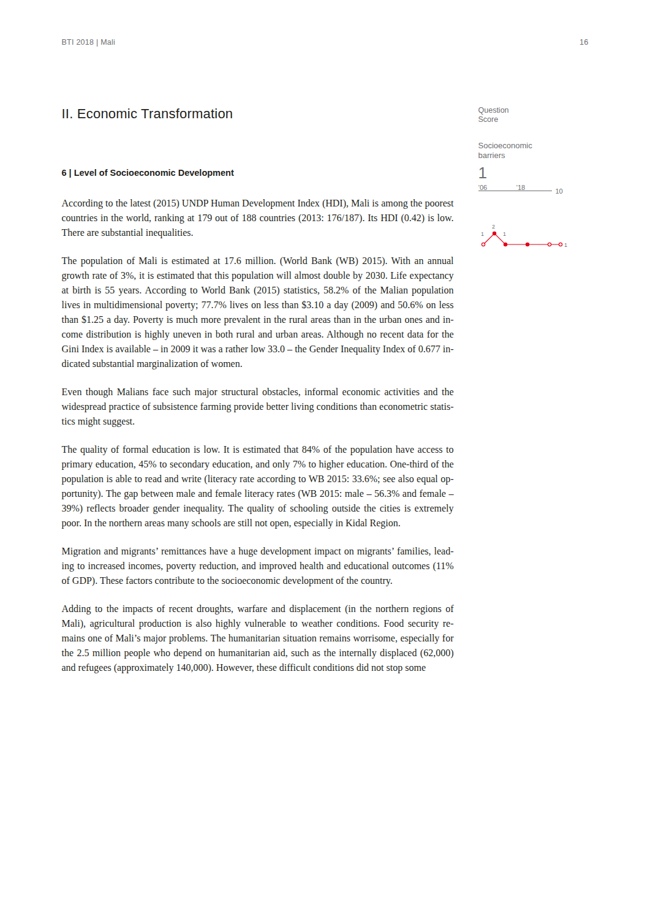BTI 2018 | Mali 16
II. Economic Transformation
6 | Level of Socioeconomic Development
According to the latest (2015) UNDP Human Development Index (HDI), Mali is among the poorest countries in the world, ranking at 179 out of 188 countries (2013: 176/187). Its HDI (0.42) is low. There are substantial inequalities.
The population of Mali is estimated at 17.6 million. (World Bank (WB) 2015). With an annual growth rate of 3%, it is estimated that this population will almost double by 2030. Life expectancy at birth is 55 years. According to World Bank (2015) statistics, 58.2% of the Malian population lives in multidimensional poverty; 77.7% lives on less than $3.10 a day (2009) and 50.6% on less than $1.25 a day. Poverty is much more prevalent in the rural areas than in the urban ones and income distribution is highly uneven in both rural and urban areas. Although no recent data for the Gini Index is available – in 2009 it was a rather low 33.0 – the Gender Inequality Index of 0.677 indicated substantial marginalization of women.
Even though Malians face such major structural obstacles, informal economic activities and the widespread practice of subsistence farming provide better living conditions than econometric statistics might suggest.
The quality of formal education is low. It is estimated that 84% of the population have access to primary education, 45% to secondary education, and only 7% to higher education. One-third of the population is able to read and write (literacy rate according to WB 2015: 33.6%; see also equal opportunity). The gap between male and female literacy rates (WB 2015: male – 56.3% and female – 39%) reflects broader gender inequality. The quality of schooling outside the cities is extremely poor. In the northern areas many schools are still not open, especially in Kidal Region.
Migration and migrants’ remittances have a huge development impact on migrants’ families, leading to increased incomes, poverty reduction, and improved health and educational outcomes (11% of GDP). These factors contribute to the socioeconomic development of the country.
Adding to the impacts of recent droughts, warfare and displacement (in the northern regions of Mali), agricultural production is also highly vulnerable to weather conditions. Food security remains one of Mali’s major problems. The humanitarian situation remains worrisome, especially for the 2.5 million people who depend on humanitarian aid, such as the internally displaced (62,000) and refugees (approximately 140,000). However, these difficult conditions did not stop some
Question
Score
Socioeconomic
barriers
1
’06 ’18 10
1 2 1 1